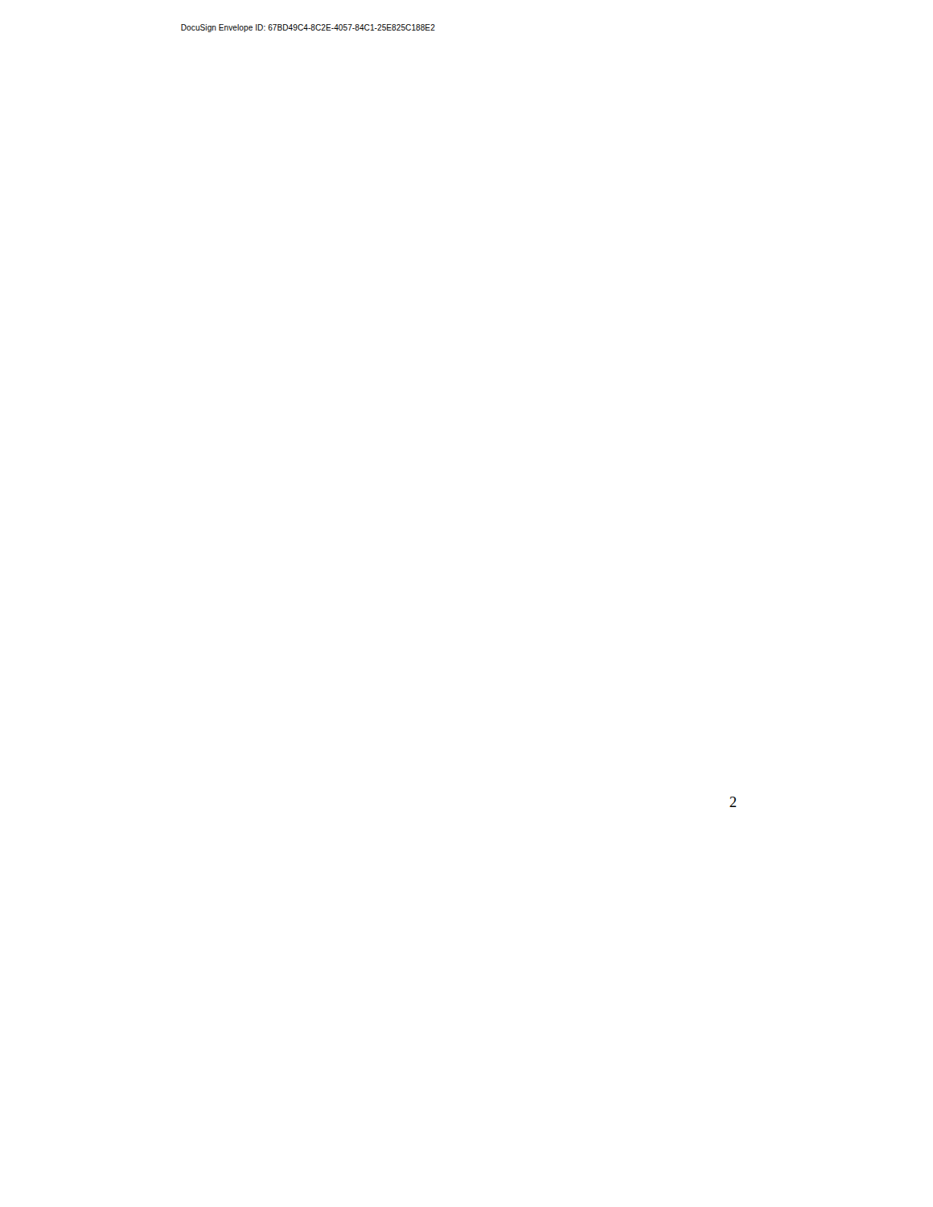DocuSign Envelope ID: 67BD49C4-8C2E-4057-84C1-25E825C188E2
2